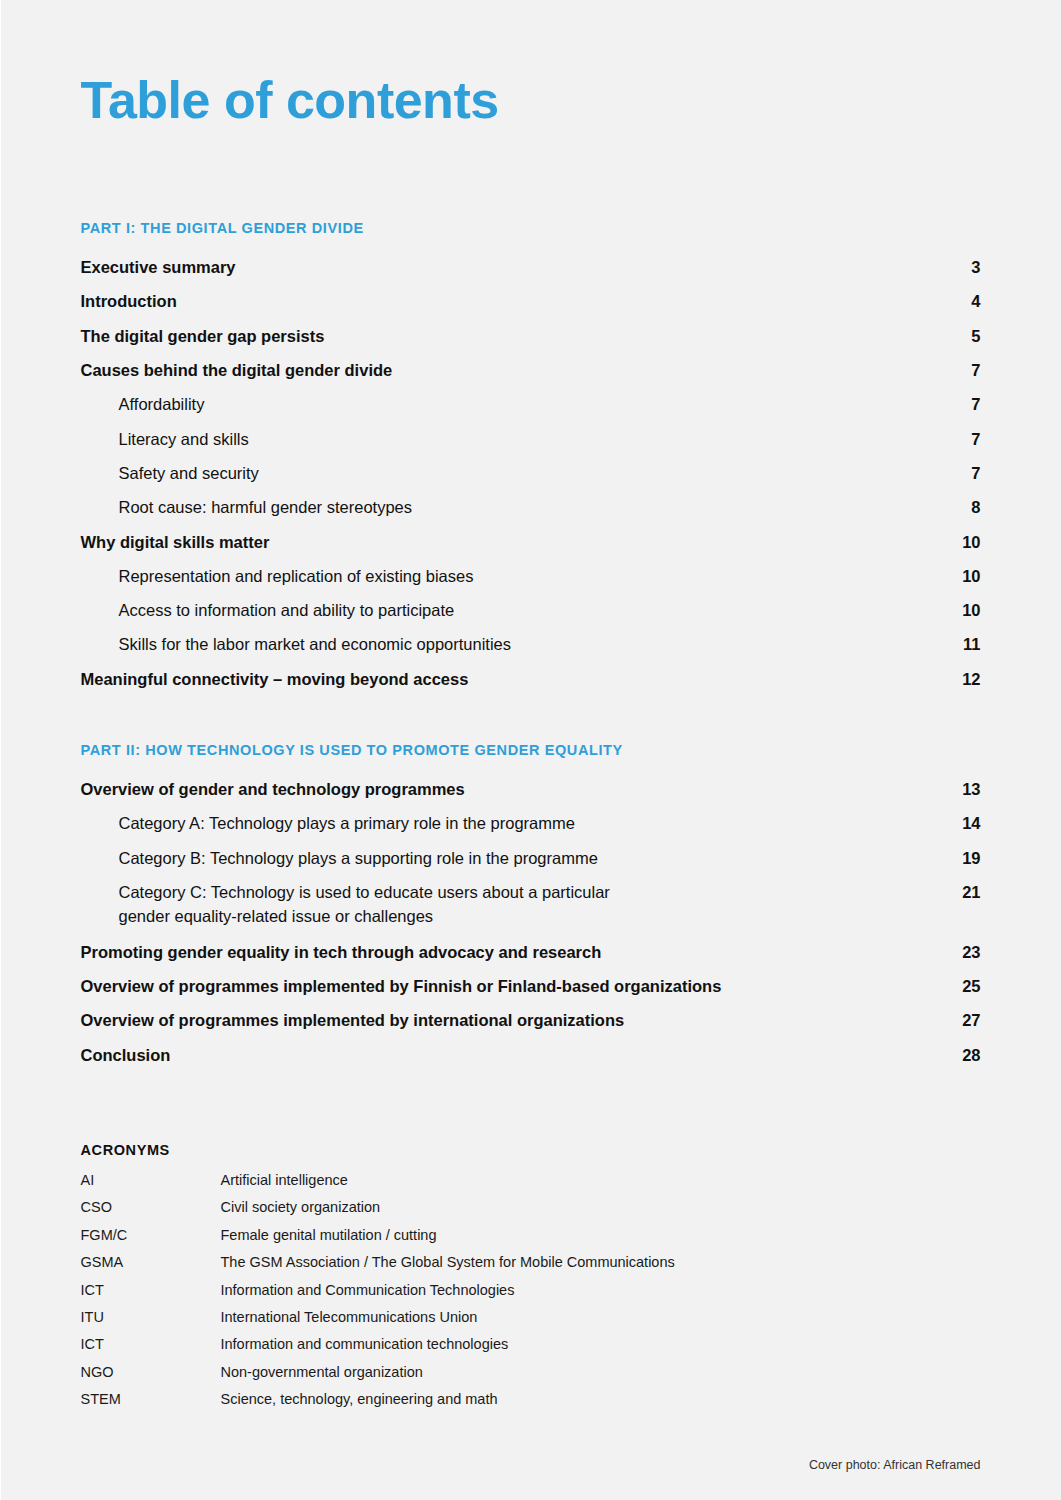Table of contents
Part I: The digital gender divide
| Executive summary | 3 |
| Introduction | 4 |
| The digital gender gap persists | 5 |
| Causes behind the digital gender divide | 7 |
| Affordability | 7 |
| Literacy and skills | 7 |
| Safety and security | 7 |
| Root cause: harmful gender stereotypes | 8 |
| Why digital skills matter | 10 |
| Representation and replication of existing biases | 10 |
| Access to information and ability to participate | 10 |
| Skills for the labor market and economic opportunities | 11 |
| Meaningful connectivity – moving beyond access | 12 |
Part II: How technology is used to promote gender equality
| Overview of gender and technology programmes | 13 |
| Category A: Technology plays a primary role in the programme | 14 |
| Category B: Technology plays a supporting role in the programme | 19 |
| Category C: Technology is used to educate users about a particular gender equality-related issue or challenges | 21 |
| Promoting gender equality in tech through advocacy and research | 23 |
| Overview of programmes implemented by Finnish or Finland-based organizations | 25 |
| Overview of programmes implemented by international organizations | 27 |
| Conclusion | 28 |
ACRONYMS
| AI | Artificial intelligence |
| CSO | Civil society organization |
| FGM/C | Female genital mutilation / cutting |
| GSMA | The GSM Association / The Global System for Mobile Communications |
| ICT | Information and Communication Technologies |
| ITU | International Telecommunications Union |
| ICT | Information and communication technologies |
| NGO | Non-governmental organization |
| STEM | Science, technology, engineering and math |
Cover photo: African Reframed